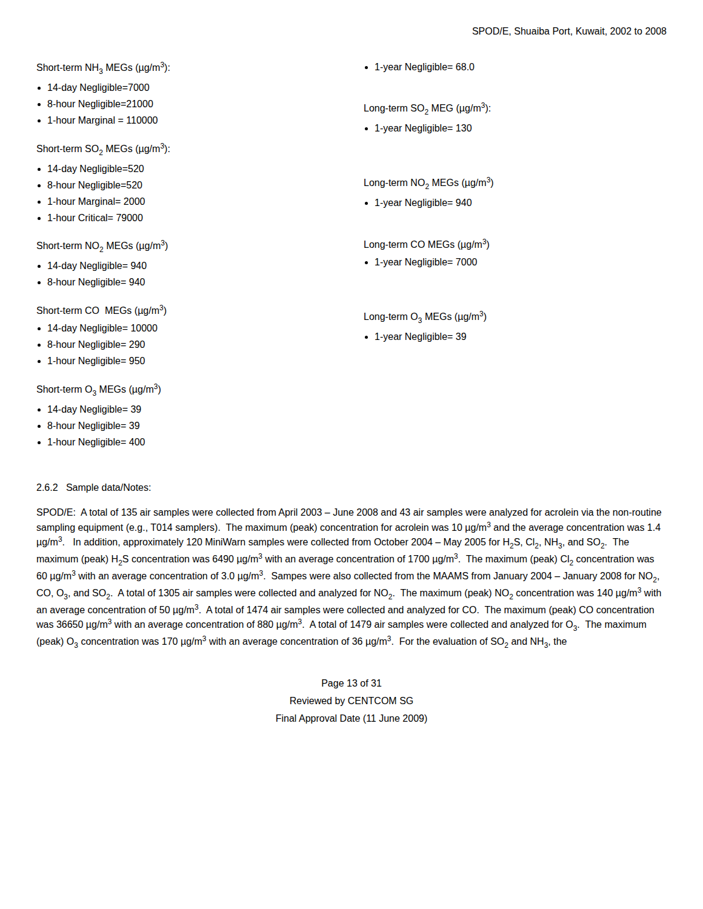SPOD/E, Shuaiba Port, Kuwait, 2002 to 2008
Short-term NH3 MEGs (µg/m3):
14-day Negligible=7000
8-hour Negligible=21000
1-hour Marginal = 110000
Short-term SO2 MEGs (µg/m3):
14-day Negligible=520
8-hour Negligible=520
1-hour Marginal= 2000
1-hour Critical= 79000
Short-term NO2 MEGs (µg/m3)
14-day Negligible= 940
8-hour Negligible= 940
Short-term CO MEGs (µg/m3)
14-day Negligible= 10000
8-hour Negligible= 290
1-hour Negligible= 950
Short-term O3 MEGs (µg/m3)
14-day Negligible= 39
8-hour Negligible= 39
1-hour Negligible= 400
1-year Negligible= 68.0
Long-term SO2 MEG (µg/m3):
1-year Negligible= 130
Long-term NO2 MEGs (µg/m3)
1-year Negligible= 940
Long-term CO MEGs (µg/m3)
1-year Negligible= 7000
Long-term O3 MEGs (µg/m3)
1-year Negligible= 39
2.6.2 Sample data/Notes:
SPOD/E: A total of 135 air samples were collected from April 2003 – June 2008 and 43 air samples were analyzed for acrolein via the non-routine sampling equipment (e.g., T014 samplers). The maximum (peak) concentration for acrolein was 10 µg/m3 and the average concentration was 1.4 µg/m3. In addition, approximately 120 MiniWarn samples were collected from October 2004 – May 2005 for H2S, Cl2, NH3, and SO2. The maximum (peak) H2S concentration was 6490 µg/m3 with an average concentration of 1700 µg/m3. The maximum (peak) Cl2 concentration was 60 µg/m3 with an average concentration of 3.0 µg/m3. Sampes were also collected from the MAAMS from January 2004 – January 2008 for NO2, CO, O3, and SO2. A total of 1305 air samples were collected and analyzed for NO2. The maximum (peak) NO2 concentration was 140 µg/m3 with an average concentration of 50 µg/m3. A total of 1474 air samples were collected and analyzed for CO. The maximum (peak) CO concentration was 36650 µg/m3 with an average concentration of 880 µg/m3. A total of 1479 air samples were collected and analyzed for O3. The maximum (peak) O3 concentration was 170 µg/m3 with an average concentration of 36 µg/m3. For the evaluation of SO2 and NH3, the
Page 13 of 31
Reviewed by CENTCOM SG
Final Approval Date (11 June 2009)